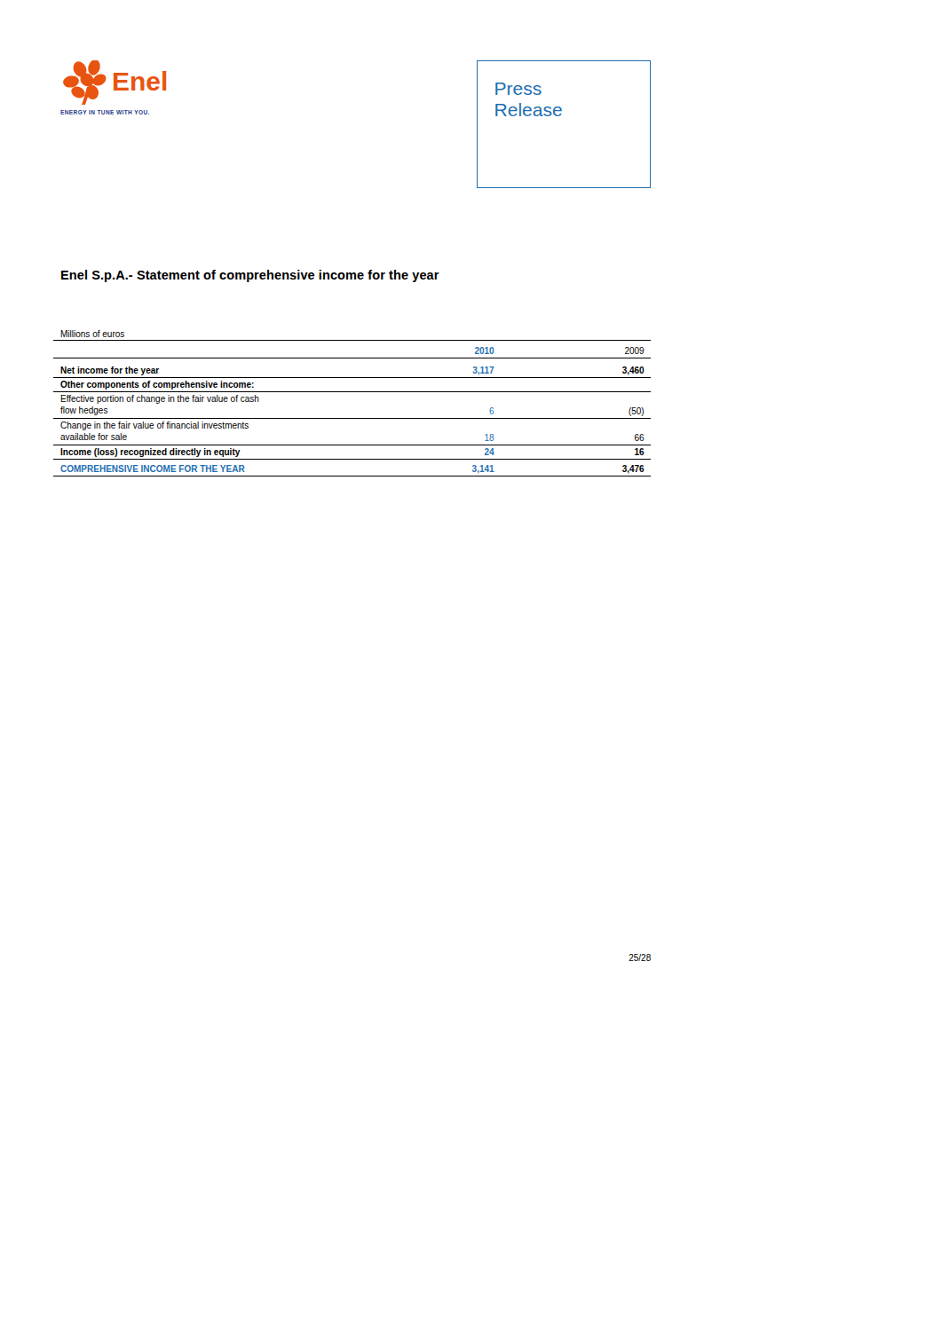Enel
ENERGY IN TUNE WITH YOU.
Press Release
Enel S.p.A.- Statement of comprehensive income for the year
Millions of euros
| | 2010 | 2009 |
| Net income for the year | 3,117 | 3,460 |
| Other components of comprehensive income: | | |
| Effective portion of change in the fair value of cash flow hedges | 6 | (50) |
| Change in the fair value of financial investments available for sale | 18 | 66 |
| Income (loss) recognized directly in equity | 24 | 16 |
| COMPREHENSIVE INCOME FOR THE YEAR | 3,141 | 3,476 |
25/28